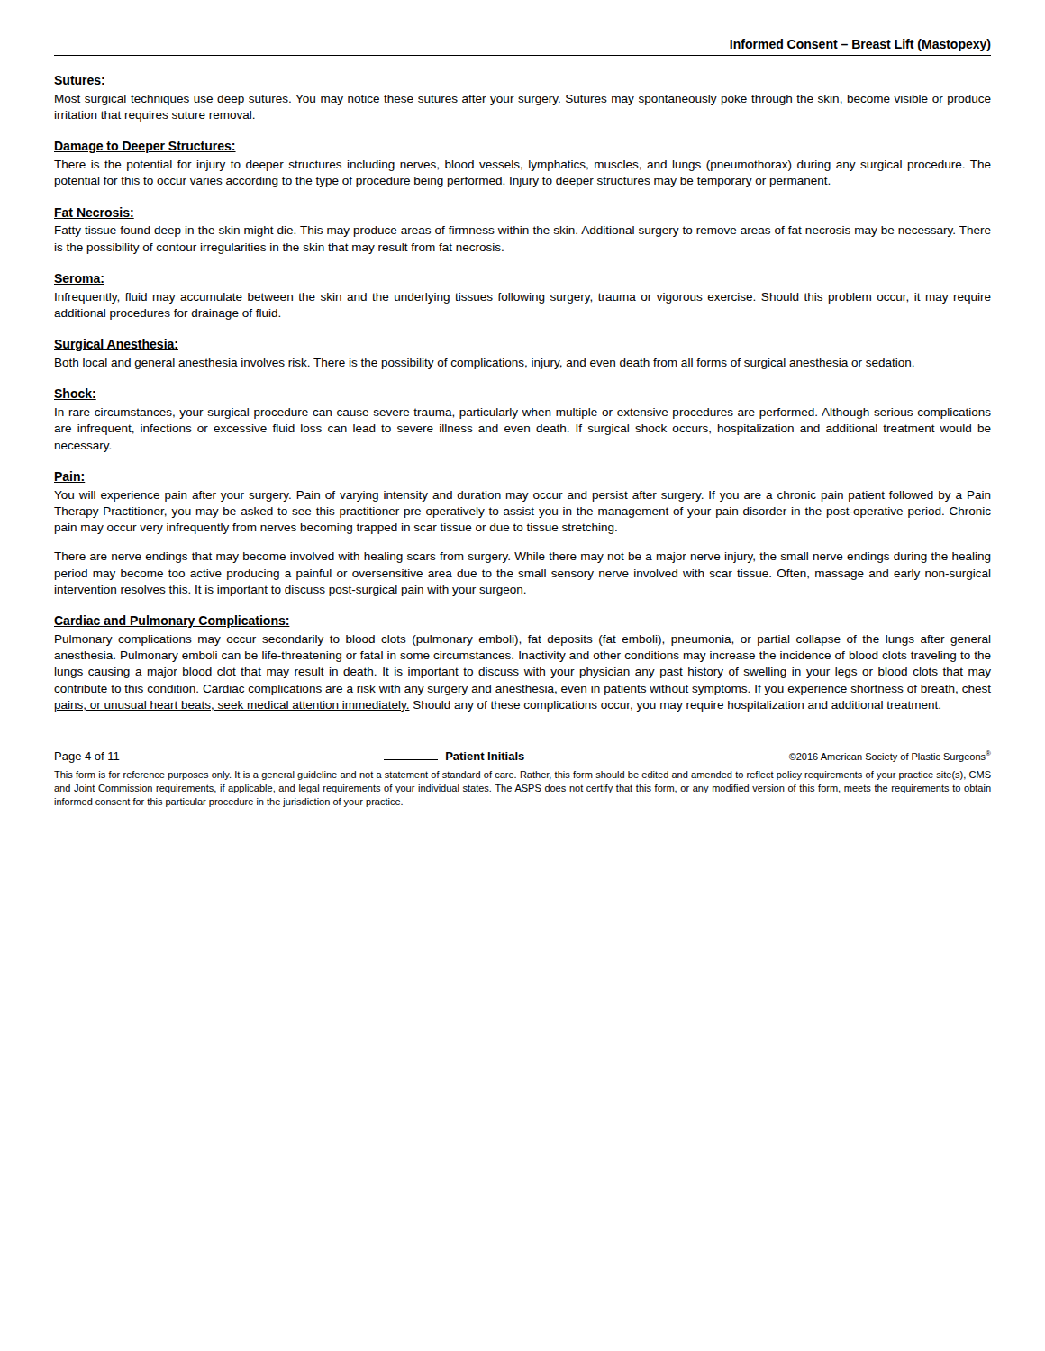Informed Consent – Breast Lift (Mastopexy)
Sutures:
Most surgical techniques use deep sutures. You may notice these sutures after your surgery. Sutures may spontaneously poke through the skin, become visible or produce irritation that requires suture removal.
Damage to Deeper Structures:
There is the potential for injury to deeper structures including nerves, blood vessels, lymphatics, muscles, and lungs (pneumothorax) during any surgical procedure. The potential for this to occur varies according to the type of procedure being performed. Injury to deeper structures may be temporary or permanent.
Fat Necrosis:
Fatty tissue found deep in the skin might die. This may produce areas of firmness within the skin. Additional surgery to remove areas of fat necrosis may be necessary. There is the possibility of contour irregularities in the skin that may result from fat necrosis.
Seroma:
Infrequently, fluid may accumulate between the skin and the underlying tissues following surgery, trauma or vigorous exercise. Should this problem occur, it may require additional procedures for drainage of fluid.
Surgical Anesthesia:
Both local and general anesthesia involves risk. There is the possibility of complications, injury, and even death from all forms of surgical anesthesia or sedation.
Shock:
In rare circumstances, your surgical procedure can cause severe trauma, particularly when multiple or extensive procedures are performed. Although serious complications are infrequent, infections or excessive fluid loss can lead to severe illness and even death. If surgical shock occurs, hospitalization and additional treatment would be necessary.
Pain:
You will experience pain after your surgery. Pain of varying intensity and duration may occur and persist after surgery. If you are a chronic pain patient followed by a Pain Therapy Practitioner, you may be asked to see this practitioner pre operatively to assist you in the management of your pain disorder in the post-operative period. Chronic pain may occur very infrequently from nerves becoming trapped in scar tissue or due to tissue stretching.
There are nerve endings that may become involved with healing scars from surgery. While there may not be a major nerve injury, the small nerve endings during the healing period may become too active producing a painful or oversensitive area due to the small sensory nerve involved with scar tissue. Often, massage and early non-surgical intervention resolves this. It is important to discuss post-surgical pain with your surgeon.
Cardiac and Pulmonary Complications:
Pulmonary complications may occur secondarily to blood clots (pulmonary emboli), fat deposits (fat emboli), pneumonia, or partial collapse of the lungs after general anesthesia. Pulmonary emboli can be life-threatening or fatal in some circumstances. Inactivity and other conditions may increase the incidence of blood clots traveling to the lungs causing a major blood clot that may result in death. It is important to discuss with your physician any past history of swelling in your legs or blood clots that may contribute to this condition. Cardiac complications are a risk with any surgery and anesthesia, even in patients without symptoms. If you experience shortness of breath, chest pains, or unusual heart beats, seek medical attention immediately. Should any of these complications occur, you may require hospitalization and additional treatment.
Page 4 of 11 Patient Initials ©2016 American Society of Plastic Surgeons®
This form is for reference purposes only. It is a general guideline and not a statement of standard of care. Rather, this form should be edited and amended to reflect policy requirements of your practice site(s), CMS and Joint Commission requirements, if applicable, and legal requirements of your individual states. The ASPS does not certify that this form, or any modified version of this form, meets the requirements to obtain informed consent for this particular procedure in the jurisdiction of your practice.